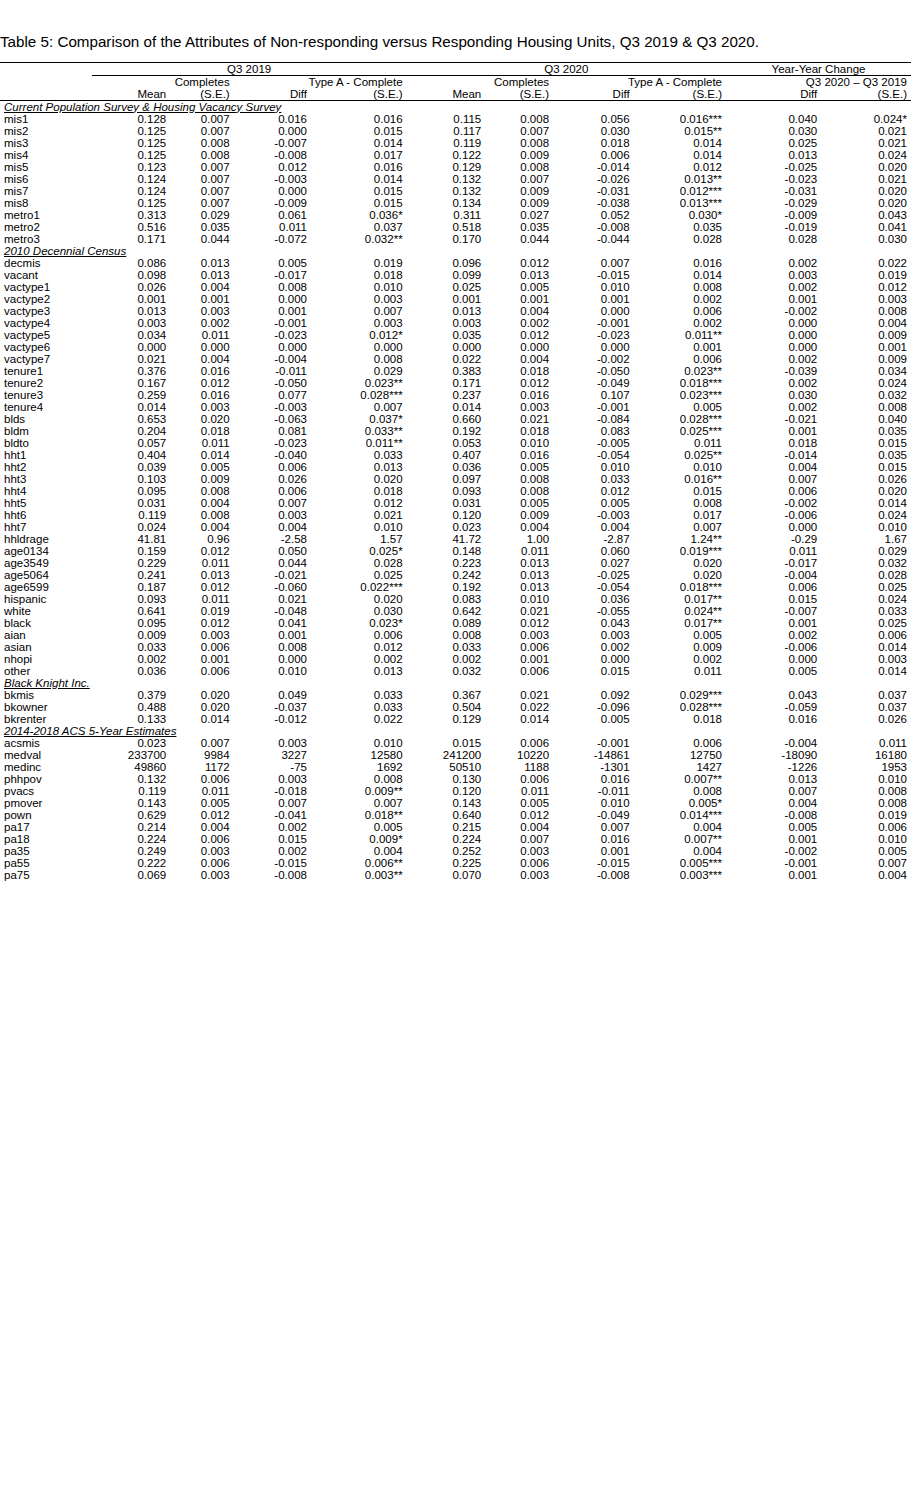Table 5: Comparison of the Attributes of Non-responding versus Responding Housing Units, Q3 2019 & Q3 2020.
| | Q3 2019 | Q3 2020 | Year-Year Change |
| --- | --- | --- | --- |
| | Completes | Type A - Complete | Completes | Type A - Complete | Q3 2020 – Q3 2019 |
| | Mean | (S.E.) | Diff | (S.E.) | Mean | (S.E.) | Diff | (S.E.) | Diff | (S.E.) |
| Current Population Survey & Housing Vacancy Survey |
| mis1 | 0.128 | 0.007 | 0.016 | 0.016 | 0.115 | 0.008 | 0.056 | 0.016*** | 0.040 | 0.024* |
| mis2 | 0.125 | 0.007 | 0.000 | 0.015 | 0.117 | 0.007 | 0.030 | 0.015** | 0.030 | 0.021 |
| mis3 | 0.125 | 0.008 | -0.007 | 0.014 | 0.119 | 0.008 | 0.018 | 0.014 | 0.025 | 0.021 |
| mis4 | 0.125 | 0.008 | -0.008 | 0.017 | 0.122 | 0.009 | 0.006 | 0.014 | 0.013 | 0.024 |
| mis5 | 0.123 | 0.007 | 0.012 | 0.016 | 0.129 | 0.008 | -0.014 | 0.012 | -0.025 | 0.020 |
| mis6 | 0.124 | 0.007 | -0.003 | 0.014 | 0.132 | 0.007 | -0.026 | 0.013** | -0.023 | 0.021 |
| mis7 | 0.124 | 0.007 | 0.000 | 0.015 | 0.132 | 0.009 | -0.031 | 0.012*** | -0.031 | 0.020 |
| mis8 | 0.125 | 0.007 | -0.009 | 0.015 | 0.134 | 0.009 | -0.038 | 0.013*** | -0.029 | 0.020 |
| metro1 | 0.313 | 0.029 | 0.061 | 0.036* | 0.311 | 0.027 | 0.052 | 0.030* | -0.009 | 0.043 |
| metro2 | 0.516 | 0.035 | 0.011 | 0.037 | 0.518 | 0.035 | -0.008 | 0.035 | -0.019 | 0.041 |
| metro3 | 0.171 | 0.044 | -0.072 | 0.032** | 0.170 | 0.044 | -0.044 | 0.028 | 0.028 | 0.030 |
| 2010 Decennial Census |
| decmis | 0.086 | 0.013 | 0.005 | 0.019 | 0.096 | 0.012 | 0.007 | 0.016 | 0.002 | 0.022 |
| vacant | 0.098 | 0.013 | -0.017 | 0.018 | 0.099 | 0.013 | -0.015 | 0.014 | 0.003 | 0.019 |
| vactype1 | 0.026 | 0.004 | 0.008 | 0.010 | 0.025 | 0.005 | 0.010 | 0.008 | 0.002 | 0.012 |
| vactype2 | 0.001 | 0.001 | 0.000 | 0.003 | 0.001 | 0.001 | 0.001 | 0.002 | 0.001 | 0.003 |
| vactype3 | 0.013 | 0.003 | 0.001 | 0.007 | 0.013 | 0.004 | 0.000 | 0.006 | -0.002 | 0.008 |
| vactype4 | 0.003 | 0.002 | -0.001 | 0.003 | 0.003 | 0.002 | -0.001 | 0.002 | 0.000 | 0.004 |
| vactype5 | 0.034 | 0.011 | -0.023 | 0.012* | 0.035 | 0.012 | -0.023 | 0.011** | 0.000 | 0.009 |
| vactype6 | 0.000 | 0.000 | 0.000 | 0.000 | 0.000 | 0.000 | 0.000 | 0.001 | 0.000 | 0.001 |
| vactype7 | 0.021 | 0.004 | -0.004 | 0.008 | 0.022 | 0.004 | -0.002 | 0.006 | 0.002 | 0.009 |
| tenure1 | 0.376 | 0.016 | -0.011 | 0.029 | 0.383 | 0.018 | -0.050 | 0.023** | -0.039 | 0.034 |
| tenure2 | 0.167 | 0.012 | -0.050 | 0.023** | 0.171 | 0.012 | -0.049 | 0.018*** | 0.002 | 0.024 |
| tenure3 | 0.259 | 0.016 | 0.077 | 0.028*** | 0.237 | 0.016 | 0.107 | 0.023*** | 0.030 | 0.032 |
| tenure4 | 0.014 | 0.003 | -0.003 | 0.007 | 0.014 | 0.003 | -0.001 | 0.005 | 0.002 | 0.008 |
| blds | 0.653 | 0.020 | -0.063 | 0.037* | 0.660 | 0.021 | -0.084 | 0.028*** | -0.021 | 0.040 |
| bldm | 0.204 | 0.018 | 0.081 | 0.033** | 0.192 | 0.018 | 0.083 | 0.025*** | 0.001 | 0.035 |
| bldto | 0.057 | 0.011 | -0.023 | 0.011** | 0.053 | 0.010 | -0.005 | 0.011 | 0.018 | 0.015 |
| hht1 | 0.404 | 0.014 | -0.040 | 0.033 | 0.407 | 0.016 | -0.054 | 0.025** | -0.014 | 0.035 |
| hht2 | 0.039 | 0.005 | 0.006 | 0.013 | 0.036 | 0.005 | 0.010 | 0.010 | 0.004 | 0.015 |
| hht3 | 0.103 | 0.009 | 0.026 | 0.020 | 0.097 | 0.008 | 0.033 | 0.016** | 0.007 | 0.026 |
| hht4 | 0.095 | 0.008 | 0.006 | 0.018 | 0.093 | 0.008 | 0.012 | 0.015 | 0.006 | 0.020 |
| hht5 | 0.031 | 0.004 | 0.007 | 0.012 | 0.031 | 0.005 | 0.005 | 0.008 | -0.002 | 0.014 |
| hht6 | 0.119 | 0.008 | 0.003 | 0.021 | 0.120 | 0.009 | -0.003 | 0.017 | -0.006 | 0.024 |
| hht7 | 0.024 | 0.004 | 0.004 | 0.010 | 0.023 | 0.004 | 0.004 | 0.007 | 0.000 | 0.010 |
| hhldrage | 41.81 | 0.96 | -2.58 | 1.57 | 41.72 | 1.00 | -2.87 | 1.24** | -0.29 | 1.67 |
| age0134 | 0.159 | 0.012 | 0.050 | 0.025* | 0.148 | 0.011 | 0.060 | 0.019*** | 0.011 | 0.029 |
| age3549 | 0.229 | 0.011 | 0.044 | 0.028 | 0.223 | 0.013 | 0.027 | 0.020 | -0.017 | 0.032 |
| age5064 | 0.241 | 0.013 | -0.021 | 0.025 | 0.242 | 0.013 | -0.025 | 0.020 | -0.004 | 0.028 |
| age6599 | 0.187 | 0.012 | -0.060 | 0.022*** | 0.192 | 0.013 | -0.054 | 0.018*** | 0.006 | 0.025 |
| hispanic | 0.093 | 0.011 | 0.021 | 0.020 | 0.083 | 0.010 | 0.036 | 0.017** | 0.015 | 0.024 |
| white | 0.641 | 0.019 | -0.048 | 0.030 | 0.642 | 0.021 | -0.055 | 0.024** | -0.007 | 0.033 |
| black | 0.095 | 0.012 | 0.041 | 0.023* | 0.089 | 0.012 | 0.043 | 0.017** | 0.001 | 0.025 |
| aian | 0.009 | 0.003 | 0.001 | 0.006 | 0.008 | 0.003 | 0.003 | 0.005 | 0.002 | 0.006 |
| asian | 0.033 | 0.006 | 0.008 | 0.012 | 0.033 | 0.006 | 0.002 | 0.009 | -0.006 | 0.014 |
| nhopi | 0.002 | 0.001 | 0.000 | 0.002 | 0.002 | 0.001 | 0.000 | 0.002 | 0.000 | 0.003 |
| other | 0.036 | 0.006 | 0.010 | 0.013 | 0.032 | 0.006 | 0.015 | 0.011 | 0.005 | 0.014 |
| Black Knight Inc. |
| bkmis | 0.379 | 0.020 | 0.049 | 0.033 | 0.367 | 0.021 | 0.092 | 0.029*** | 0.043 | 0.037 |
| bkowner | 0.488 | 0.020 | -0.037 | 0.033 | 0.504 | 0.022 | -0.096 | 0.028*** | -0.059 | 0.037 |
| bkrenter | 0.133 | 0.014 | -0.012 | 0.022 | 0.129 | 0.014 | 0.005 | 0.018 | 0.016 | 0.026 |
| 2014-2018 ACS 5-Year Estimates |
| acsmis | 0.023 | 0.007 | 0.003 | 0.010 | 0.015 | 0.006 | -0.001 | 0.006 | -0.004 | 0.011 |
| medval | 233700 | 9984 | 3227 | 12580 | 241200 | 10220 | -14861 | 12750 | -18090 | 16180 |
| medinc | 49860 | 1172 | -75 | 1692 | 50510 | 1188 | -1301 | 1427 | -1226 | 1953 |
| phhpov | 0.132 | 0.006 | 0.003 | 0.008 | 0.130 | 0.006 | 0.016 | 0.007** | 0.013 | 0.010 |
| pvacs | 0.119 | 0.011 | -0.018 | 0.009** | 0.120 | 0.011 | -0.011 | 0.008 | 0.007 | 0.008 |
| pmover | 0.143 | 0.005 | 0.007 | 0.007 | 0.143 | 0.005 | 0.010 | 0.005* | 0.004 | 0.008 |
| pown | 0.629 | 0.012 | -0.041 | 0.018** | 0.640 | 0.012 | -0.049 | 0.014*** | -0.008 | 0.019 |
| pa17 | 0.214 | 0.004 | 0.002 | 0.005 | 0.215 | 0.004 | 0.007 | 0.004 | 0.005 | 0.006 |
| pa18 | 0.224 | 0.006 | 0.015 | 0.009* | 0.224 | 0.007 | 0.016 | 0.007** | 0.001 | 0.010 |
| pa35 | 0.249 | 0.003 | 0.002 | 0.004 | 0.252 | 0.003 | 0.001 | 0.004 | -0.002 | 0.005 |
| pa55 | 0.222 | 0.006 | -0.015 | 0.006** | 0.225 | 0.006 | -0.015 | 0.005*** | -0.001 | 0.007 |
| pa75 | 0.069 | 0.003 | -0.008 | 0.003** | 0.070 | 0.003 | -0.008 | 0.003*** | 0.001 | 0.004 |